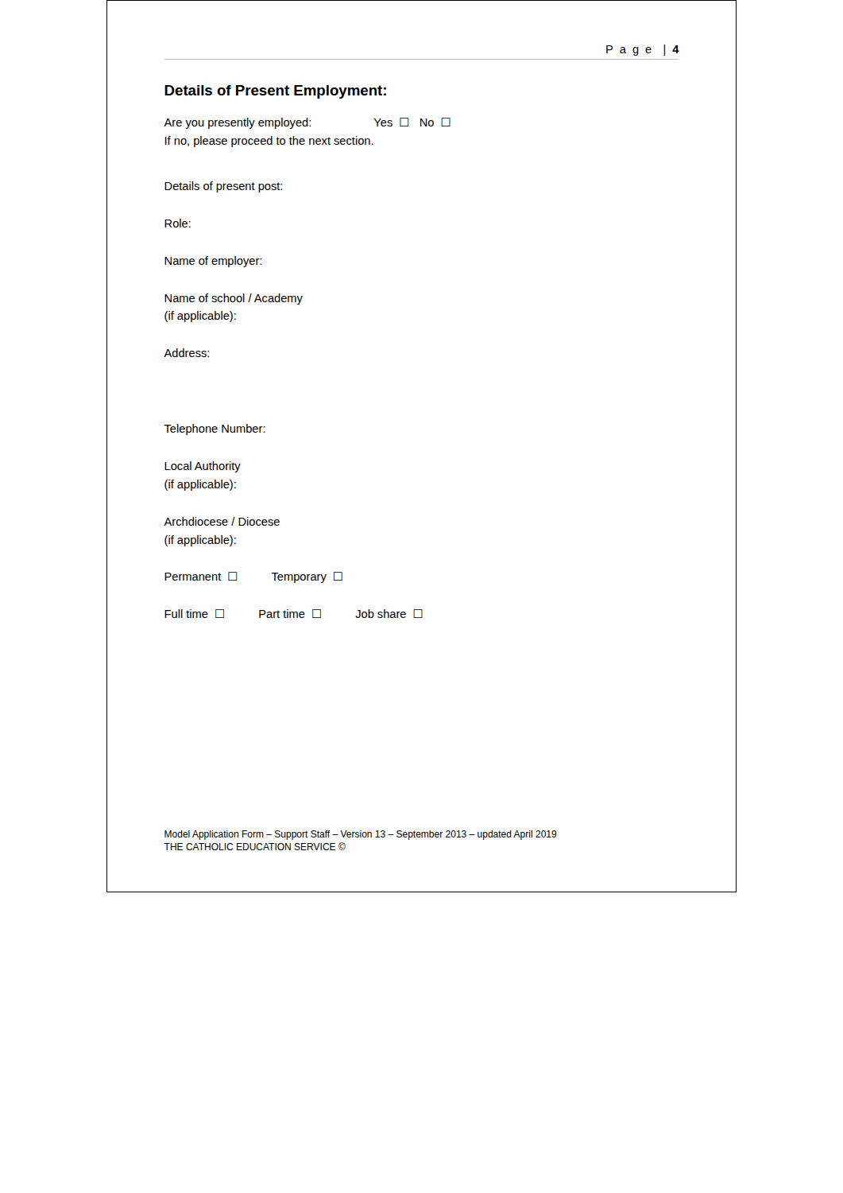P a g e | 4
Details of Present Employment:
Are you presently employed: Yes ☐ No ☐
If no, please proceed to the next section.
Details of present post:
Role:
Name of employer:
Name of school / Academy
(if applicable):
Address:
Telephone Number:
Local Authority
(if applicable):
Archdiocese / Diocese
(if applicable):
Permanent ☐ Temporary ☐
Full time ☐ Part time ☐ Job share ☐
Model Application Form – Support Staff – Version 13 – September 2013 – updated April 2019
THE CATHOLIC EDUCATION SERVICE ©